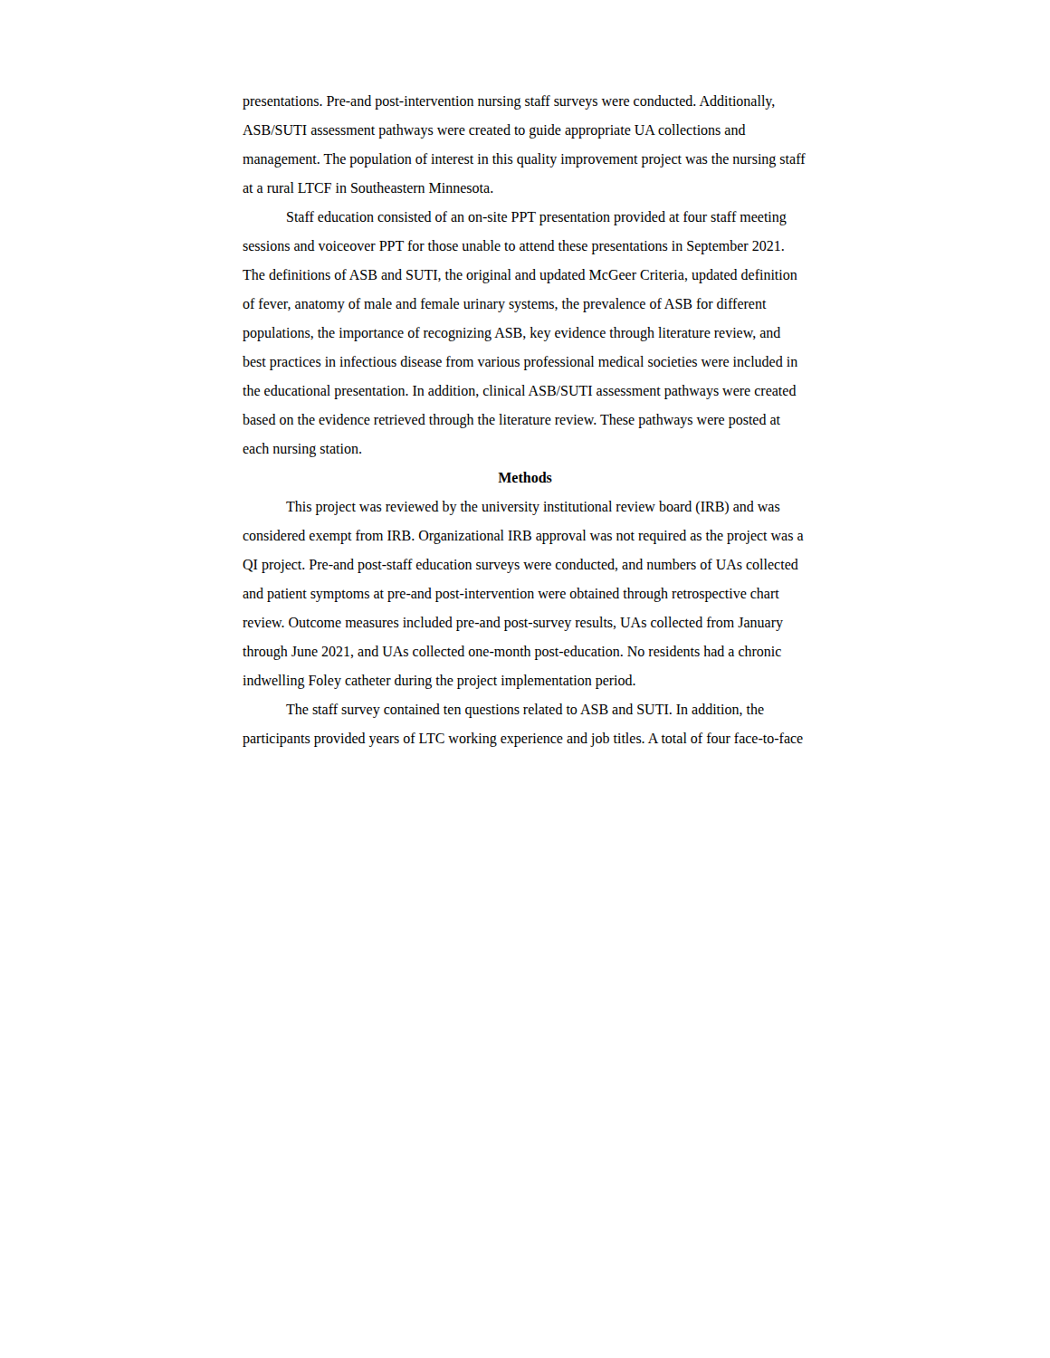presentations. Pre-and post-intervention nursing staff surveys were conducted. Additionally, ASB/SUTI assessment pathways were created to guide appropriate UA collections and management. The population of interest in this quality improvement project was the nursing staff at a rural LTCF in Southeastern Minnesota.
Staff education consisted of an on-site PPT presentation provided at four staff meeting sessions and voiceover PPT for those unable to attend these presentations in September 2021. The definitions of ASB and SUTI, the original and updated McGeer Criteria, updated definition of fever, anatomy of male and female urinary systems, the prevalence of ASB for different populations, the importance of recognizing ASB, key evidence through literature review, and best practices in infectious disease from various professional medical societies were included in the educational presentation. In addition, clinical ASB/SUTI assessment pathways were created based on the evidence retrieved through the literature review. These pathways were posted at each nursing station.
Methods
This project was reviewed by the university institutional review board (IRB) and was considered exempt from IRB. Organizational IRB approval was not required as the project was a QI project. Pre-and post-staff education surveys were conducted, and numbers of UAs collected and patient symptoms at pre-and post-intervention were obtained through retrospective chart review. Outcome measures included pre-and post-survey results, UAs collected from January through June 2021, and UAs collected one-month post-education. No residents had a chronic indwelling Foley catheter during the project implementation period.
The staff survey contained ten questions related to ASB and SUTI. In addition, the participants provided years of LTC working experience and job titles. A total of four face-to-face